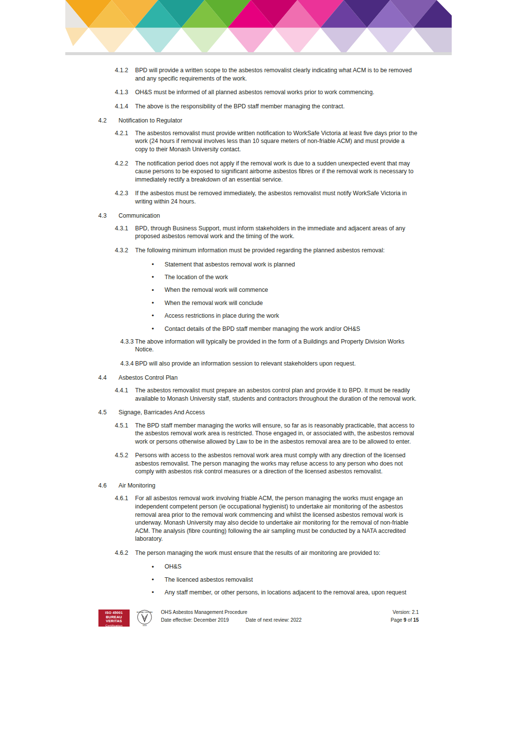4.1.2
BPD will provide a written scope to the asbestos removalist clearly indicating what ACM is to be removed and any specific requirements of the work.
4.1.3
OH&S must be informed of all planned asbestos removal works prior to work commencing.
4.1.4
The above is the responsibility of the BPD staff member managing the contract.
4.2
Notification to Regulator
4.2.1
The asbestos removalist must provide written notification to WorkSafe Victoria at least five days prior to the work (24 hours if removal involves less than 10 square meters of non-friable ACM) and must provide a copy to their Monash University contact.
4.2.2
The notification period does not apply if the removal work is due to a sudden unexpected event that may cause persons to be exposed to significant airborne asbestos fibres or if the removal work is necessary to immediately rectify a breakdown of an essential service.
4.2.3
If the asbestos must be removed immediately, the asbestos removalist must notify WorkSafe Victoria in writing within 24 hours.
4.3
Communication
4.3.1
BPD, through Business Support, must inform stakeholders in the immediate and adjacent areas of any proposed asbestos removal work and the timing of the work.
4.3.2
The following minimum information must be provided regarding the planned asbestos removal:
Statement that asbestos removal work is planned
The location of the work
When the removal work will commence
When the removal work will conclude
Access restrictions in place during the work
Contact details of the BPD staff member managing the work and/or OH&S
4.3.3
The above information will typically be provided in the form of a Buildings and Property Division Works Notice.
4.3.4
BPD will also provide an information session to relevant stakeholders upon request.
4.4
Asbestos Control Plan
4.4.1
The asbestos removalist must prepare an asbestos control plan and provide it to BPD. It must be readily available to Monash University staff, students and contractors throughout the duration of the removal work.
4.5
Signage, Barricades And Access
4.5.1
The BPD staff member managing the works will ensure, so far as is reasonably practicable, that access to the asbestos removal work area is restricted. Those engaged in, or associated with, the asbestos removal work or persons otherwise allowed by Law to be in the asbestos removal area are to be allowed to enter.
4.5.2
Persons with access to the asbestos removal work area must comply with any direction of the licensed asbestos removalist. The person managing the works may refuse access to any person who does not comply with asbestos risk control measures or a direction of the licensed asbestos removalist.
4.6
Air Monitoring
4.6.1
For all asbestos removal work involving friable ACM, the person managing the works must engage an independent competent person (ie occupational hygienist) to undertake air monitoring of the asbestos removal area prior to the removal work commencing and whilst the licensed asbestos removal work is underway. Monash University may also decide to undertake air monitoring for the removal of non-friable ACM. The analysis (fibre counting) following the air sampling must be conducted by a NATA accredited laboratory.
4.6.2
The person managing the work must ensure that the results of air monitoring are provided to:
OH&S
The licenced asbestos removalist
Any staff member, or other persons, in locations adjacent to the removal area, upon request
| ISO 45001 BUREAU VERITAS Certification BUREAU VERITAS 1828 | OHS Asbestos Management Procedure Date effective: December 2019 Date of next review: 2022 | Version: 2.1 Page 9 of 15 |